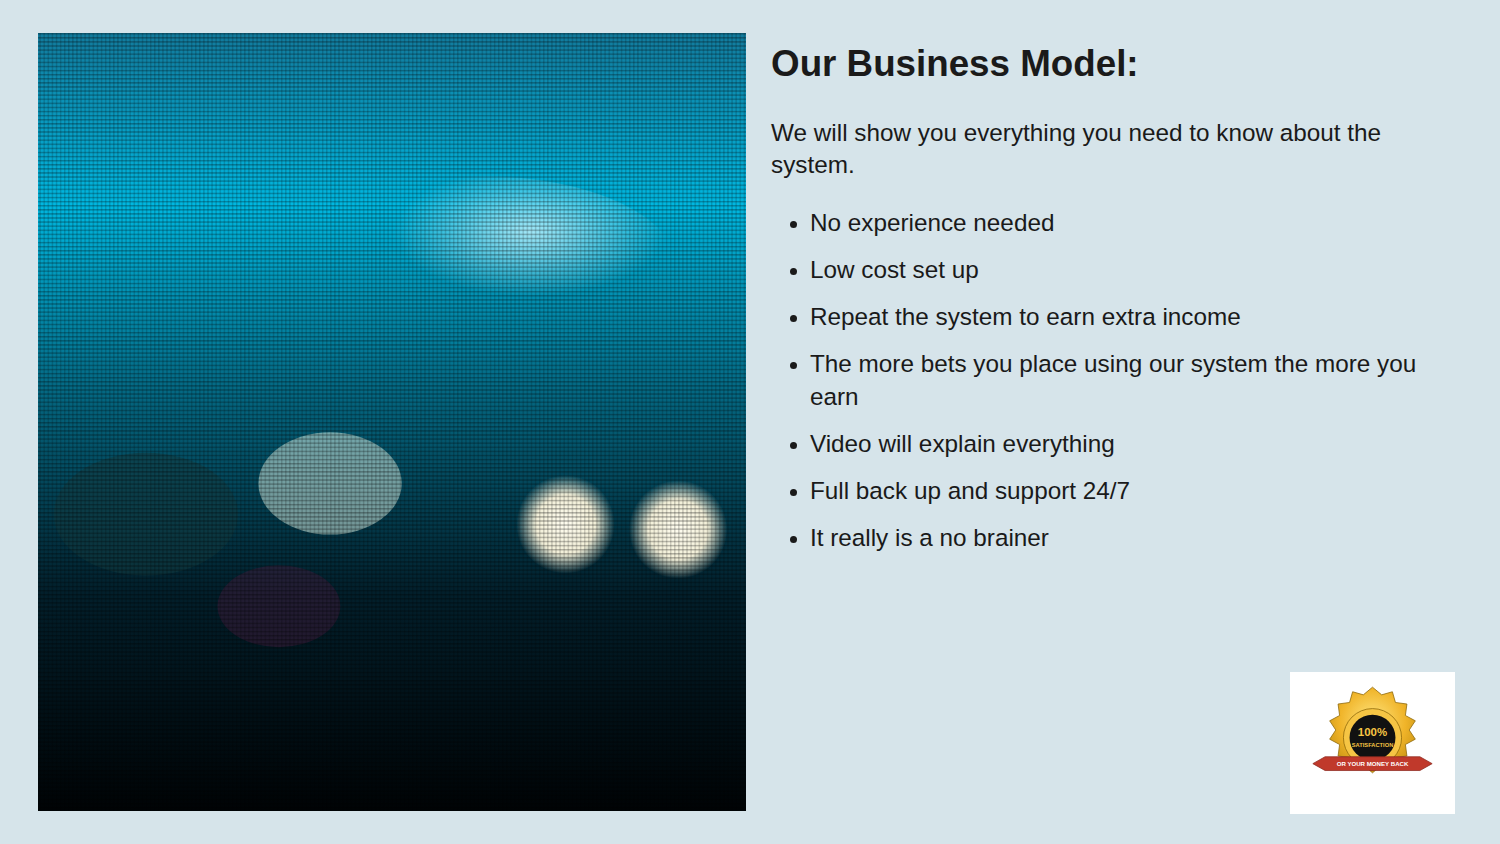Our Business Model:
We will show you everything you need to know about the system.
No experience needed
Low cost set up
Repeat the system to earn extra income
The more bets you place using our system the more you earn
Video will explain everything
Full back up and support 24/7
It really is a no brainer